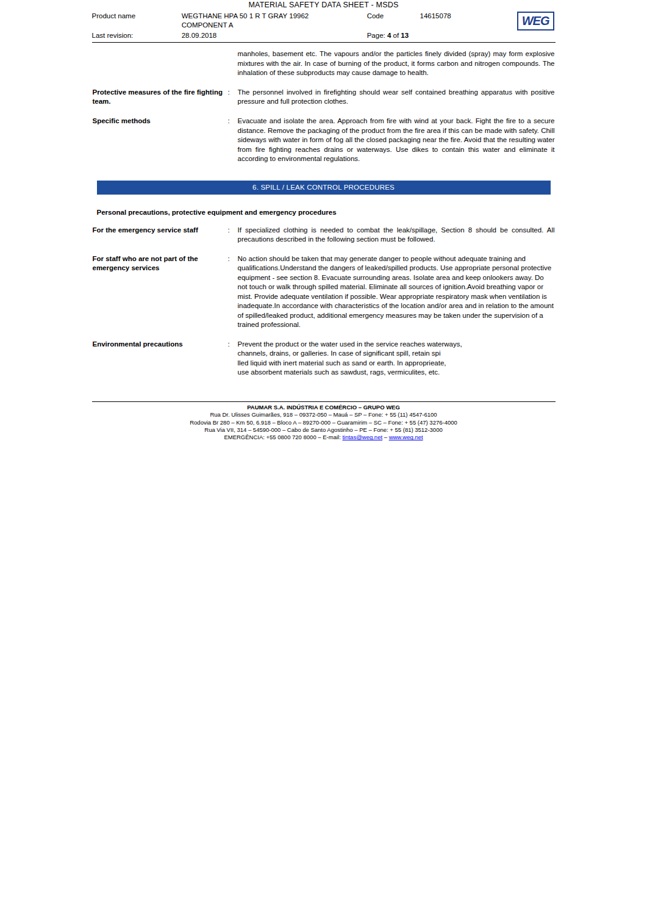MATERIAL SAFETY DATA SHEET - MSDS
| Product name | WEGTHANE HPA 50 1 R T GRAY 19962 COMPONENT A | Code | 14615078 | WEG |
| Last revision: | 28.09.2018 | Page: 4 of 13 |
| | | manholes, basement etc. The vapours and/or the particles finely divided (spray) may form explosive mixtures with the air. In case of burning of the product, it forms carbon and nitrogen compounds. The inhalation of these subproducts may cause damage to health. |
| Protective measures of the fire fighting team. | : | The personnel involved in firefighting should wear self contained breathing apparatus with positive pressure and full protection clothes. |
| Specific methods | : | Evacuate and isolate the area. Approach from fire with wind at your back. Fight the fire to a secure distance. Remove the packaging of the product from the fire area if this can be made with safety. Chill sideways with water in form of fog all the closed packaging near the fire. Avoid that the resulting water from fire fighting reaches drains or waterways. Use dikes to contain this water and eliminate it according to environmental regulations. |
6. SPILL / LEAK CONTROL PROCEDURES
Personal precautions, protective equipment and emergency procedures
| For the emergency service staff | : | If specialized clothing is needed to combat the leak/spillage, Section 8 should be consulted. All precautions described in the following section must be followed. |
| For staff who are not part of the emergency services | : | No action should be taken that may generate danger to people without adequate training and qualifications.Understand the dangers of leaked/spilled products. Use appropriate personal protective equipment - see section 8. Evacuate surrounding areas. Isolate area and keep onlookers away. Do not touch or walk through spilled material. Eliminate all sources of ignition.Avoid breathing vapor or mist. Provide adequate ventilation if possible. Wear appropriate respiratory mask when ventilation is inadequate.In accordance with characteristics of the location and/or area and in relation to the amount of spilled/leaked product, additional emergency measures may be taken under the supervision of a trained professional. |
| Environmental precautions | : | Prevent the product or the water used in the service reaches waterways, channels, drains, or galleries. In case of significant spill, retain spi lled liquid with inert material such as sand or earth. In approprieate, use absorbent materials such as sawdust, rags, vermiculites, etc. |
PAUMAR S.A. INDÚSTRIA E COMÉRCIO – GRUPO WEG
Rua Dr. Ulisses Guimarães, 918 – 09372-050 – Mauá – SP – Fone: + 55 (11) 4547-6100
Rodovia Br 280 – Km 50, 6.918 – Bloco A – 89270-000 – Guaramirim – SC – Fone: + 55 (47) 3276-4000
Rua Via VII, 314 – 54590-000 – Cabo de Santo Agostinho – PE – Fone: + 55 (81) 3512-3000
EMERGÊNCIA: +55 0800 720 8000 – E-mail: tintas@weg.net – www.weg.net